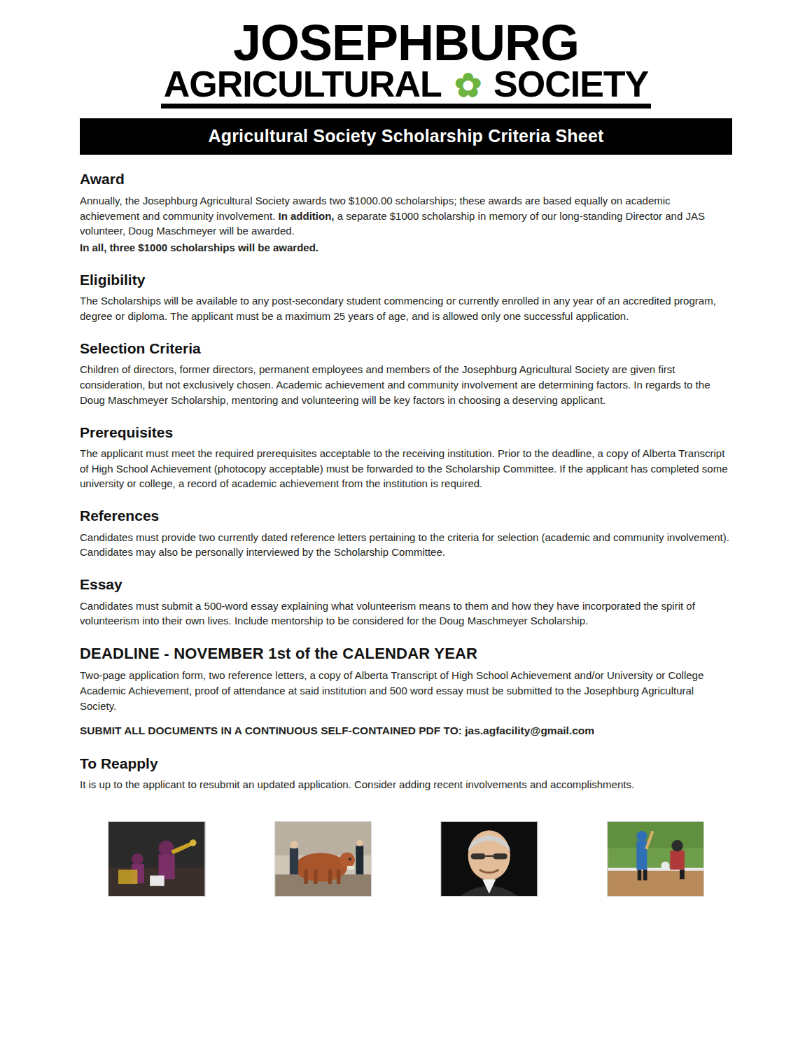Josephburg
Agricultural ✿ Society
Agricultural Society Scholarship Criteria Sheet
Award
Annually, the Josephburg Agricultural Society awards two $1000.00 scholarships; these awards are based equally on academic achievement and community involvement. In addition, a separate $1000 scholarship in memory of our long-standing Director and JAS volunteer, Doug Maschmeyer will be awarded.
In all, three $1000 scholarships will be awarded.
Eligibility
The Scholarships will be available to any post-secondary student commencing or currently enrolled in any year of an accredited program, degree or diploma. The applicant must be a maximum 25 years of age, and is allowed only one successful application.
Selection Criteria
Children of directors, former directors, permanent employees and members of the Josephburg Agricultural Society are given first consideration, but not exclusively chosen. Academic achievement and community involvement are determining factors. In regards to the Doug Maschmeyer Scholarship, mentoring and volunteering will be key factors in choosing a deserving applicant.
Prerequisites
The applicant must meet the required prerequisites acceptable to the receiving institution. Prior to the deadline, a copy of Alberta Transcript of High School Achievement (photocopy acceptable) must be forwarded to the Scholarship Committee. If the applicant has completed some university or college, a record of academic achievement from the institution is required.
References
Candidates must provide two currently dated reference letters pertaining to the criteria for selection (academic and community involvement). Candidates may also be personally interviewed by the Scholarship Committee.
Essay
Candidates must submit a 500-word essay explaining what volunteerism means to them and how they have incorporated the spirit of volunteerism into their own lives. Include mentorship to be considered for the Doug Maschmeyer Scholarship.
DEADLINE - NOVEMBER 1st of the CALENDAR YEAR
Two-page application form, two reference letters, a copy of Alberta Transcript of High School Achievement and/or University or College Academic Achievement, proof of attendance at said institution and 500 word essay must be submitted to the Josephburg Agricultural Society.
SUBMIT ALL DOCUMENTS IN A CONTINUOUS SELF-CONTAINED PDF TO: jas.agfacility@gmail.com
To Reapply
It is up to the applicant to resubmit an updated application. Consider adding recent involvements and accomplishments.